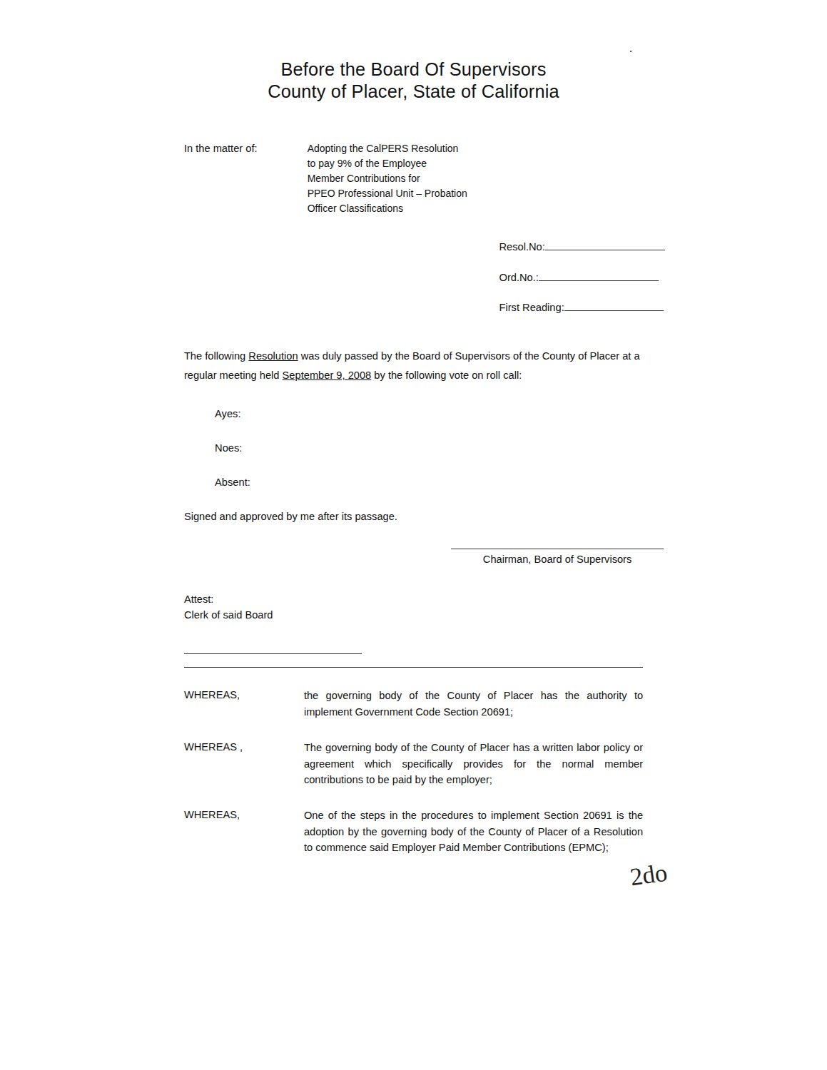.
Before the Board Of Supervisors
County of Placer, State of California
In the matter of:
Adopting the CalPERS Resolution
to pay 9% of the Employee
Member Contributions for
PPEO Professional Unit – Probation
Officer Classifications
Resol.No:
Ord.No.:
First Reading:
The following Resolution was duly passed by the Board of Supervisors of the County of Placer at a regular meeting held September 9, 2008 by the following vote on roll call:
Ayes:
Noes:
Absent:
Signed and approved by me after its passage.
Chairman, Board of Supervisors
Attest:
Clerk of said Board
| WHEREAS, | the governing body of the County of Placer has the authority to implement Government Code Section 20691; |
| WHEREAS , | The governing body of the County of Placer has a written labor policy or agreement which specifically provides for the normal member contributions to be paid by the employer; |
| WHEREAS, | One of the steps in the procedures to implement Section 20691 is the adoption by the governing body of the County of Placer of a Resolution to commence said Employer Paid Member Contributions (EPMC); |
2do